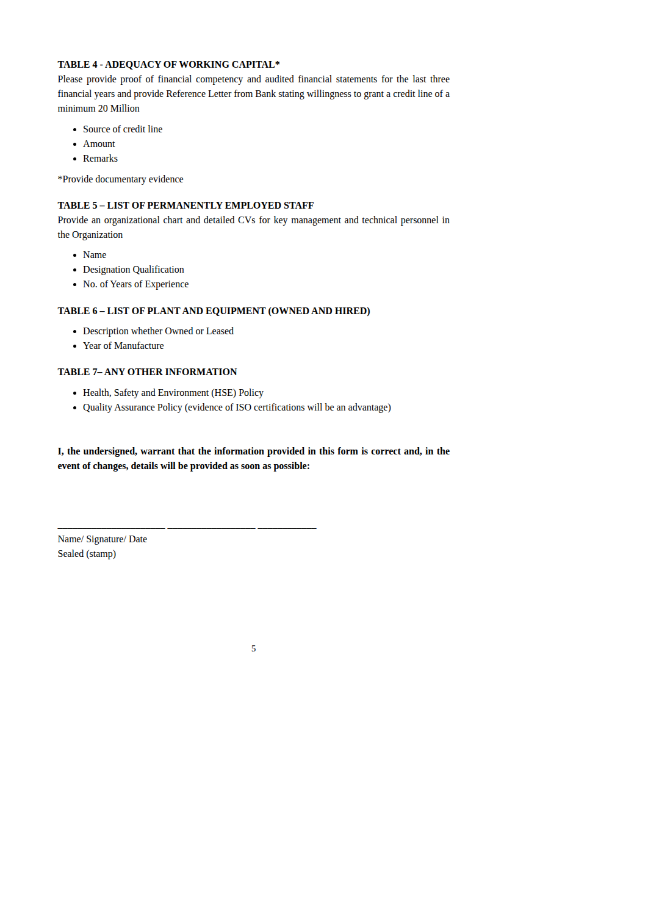Table 4 - Adequacy of Working Capital*
Please provide proof of financial competency and audited financial statements for the last three financial years and provide Reference Letter from Bank stating willingness to grant a credit line of a minimum 20 Million
Source of credit line
Amount
Remarks
*Provide documentary evidence
Table 5 – List of Permanently Employed Staff
Provide an organizational chart and detailed CVs for key management and technical personnel in the Organization
Name
Designation Qualification
No. of Years of Experience
Table 6 – List of Plant and Equipment (Owned and Hired)
Description whether Owned or Leased
Year of Manufacture
Table 7– Any Other Information
Health, Safety and Environment (HSE) Policy
Quality Assurance Policy (evidence of ISO certifications will be an advantage)
I, the undersigned, warrant that the information provided in this form is correct and, in the event of changes, details will be provided as soon as possible:
______________________ __________________ ____________
Name/ Signature/ Date
Sealed (stamp)
5